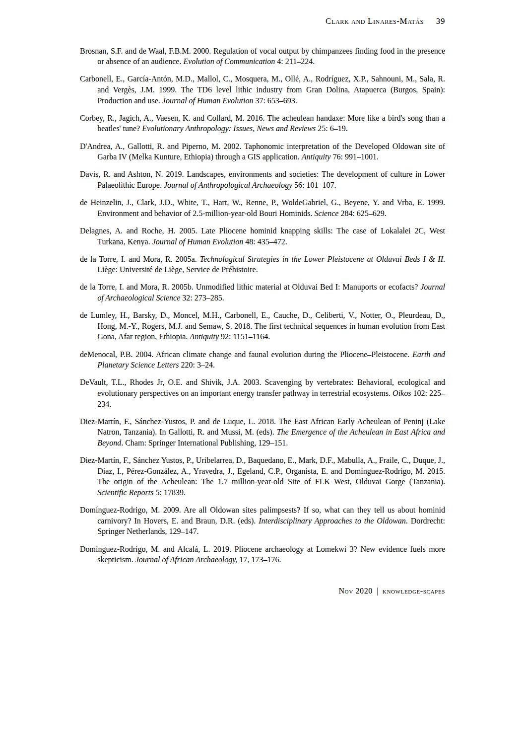Clark and Linares-Matás 39
Brosnan, S.F. and de Waal, F.B.M. 2000. Regulation of vocal output by chimpanzees finding food in the presence or absence of an audience. Evolution of Communication 4: 211–224.
Carbonell, E., García-Antón, M.D., Mallol, C., Mosquera, M., Ollé, A., Rodríguez, X.P., Sahnouni, M., Sala, R. and Vergès, J.M. 1999. The TD6 level lithic industry from Gran Dolina, Atapuerca (Burgos, Spain): Production and use. Journal of Human Evolution 37: 653–693.
Corbey, R., Jagich, A., Vaesen, K. and Collard, M. 2016. The acheulean handaxe: More like a bird's song than a beatles' tune? Evolutionary Anthropology: Issues, News and Reviews 25: 6–19.
D'Andrea, A., Gallotti, R. and Piperno, M. 2002. Taphonomic interpretation of the Developed Oldowan site of Garba IV (Melka Kunture, Ethiopia) through a GIS application. Antiquity 76: 991–1001.
Davis, R. and Ashton, N. 2019. Landscapes, environments and societies: The development of culture in Lower Palaeolithic Europe. Journal of Anthropological Archaeology 56: 101–107.
de Heinzelin, J., Clark, J.D., White, T., Hart, W., Renne, P., WoldeGabriel, G., Beyene, Y. and Vrba, E. 1999. Environment and behavior of 2.5-million-year-old Bouri Hominids. Science 284: 625–629.
Delagnes, A. and Roche, H. 2005. Late Pliocene hominid knapping skills: The case of Lokalalei 2C, West Turkana, Kenya. Journal of Human Evolution 48: 435–472.
de la Torre, I. and Mora, R. 2005a. Technological Strategies in the Lower Pleistocene at Olduvai Beds I & II. Liège: Université de Liège, Service de Préhistoire.
de la Torre, I. and Mora, R. 2005b. Unmodified lithic material at Olduvai Bed I: Manuports or ecofacts? Journal of Archaeological Science 32: 273–285.
de Lumley, H., Barsky, D., Moncel, M.H., Carbonell, E., Cauche, D., Celiberti, V., Notter, O., Pleurdeau, D., Hong, M.-Y., Rogers, M.J. and Semaw, S. 2018. The first technical sequences in human evolution from East Gona, Afar region, Ethiopia. Antiquity 92: 1151–1164.
deMenocal, P.B. 2004. African climate change and faunal evolution during the Pliocene–Pleistocene. Earth and Planetary Science Letters 220: 3–24.
DeVault, T.L., Rhodes Jr, O.E. and Shivik, J.A. 2003. Scavenging by vertebrates: Behavioral, ecological and evolutionary perspectives on an important energy transfer pathway in terrestrial ecosystems. Oikos 102: 225–234.
Diez-Martín, F., Sánchez-Yustos, P. and de Luque, L. 2018. The East African Early Acheulean of Peninj (Lake Natron, Tanzania). In Gallotti, R. and Mussi, M. (eds). The Emergence of the Acheulean in East Africa and Beyond. Cham: Springer International Publishing, 129–151.
Diez-Martín, F., Sánchez Yustos, P., Uribelarrea, D., Baquedano, E., Mark, D.F., Mabulla, A., Fraile, C., Duque, J., Díaz, I., Pérez-González, A., Yravedra, J., Egeland, C.P., Organista, E. and Domínguez-Rodrigo, M. 2015. The origin of the Acheulean: The 1.7 million-year-old Site of FLK West, Olduvai Gorge (Tanzania). Scientific Reports 5: 17839.
Domínguez-Rodrigo, M. 2009. Are all Oldowan sites palimpsests? If so, what can they tell us about hominid carnivory? In Hovers, E. and Braun, D.R. (eds). Interdisciplinary Approaches to the Oldowan. Dordrecht: Springer Netherlands, 129–147.
Domínguez-Rodrigo, M. and Alcalá, L. 2019. Pliocene archaeology at Lomekwi 3? New evidence fuels more skepticism. Journal of African Archaeology, 17, 173–176.
Nov 2020|knowledge-scapes